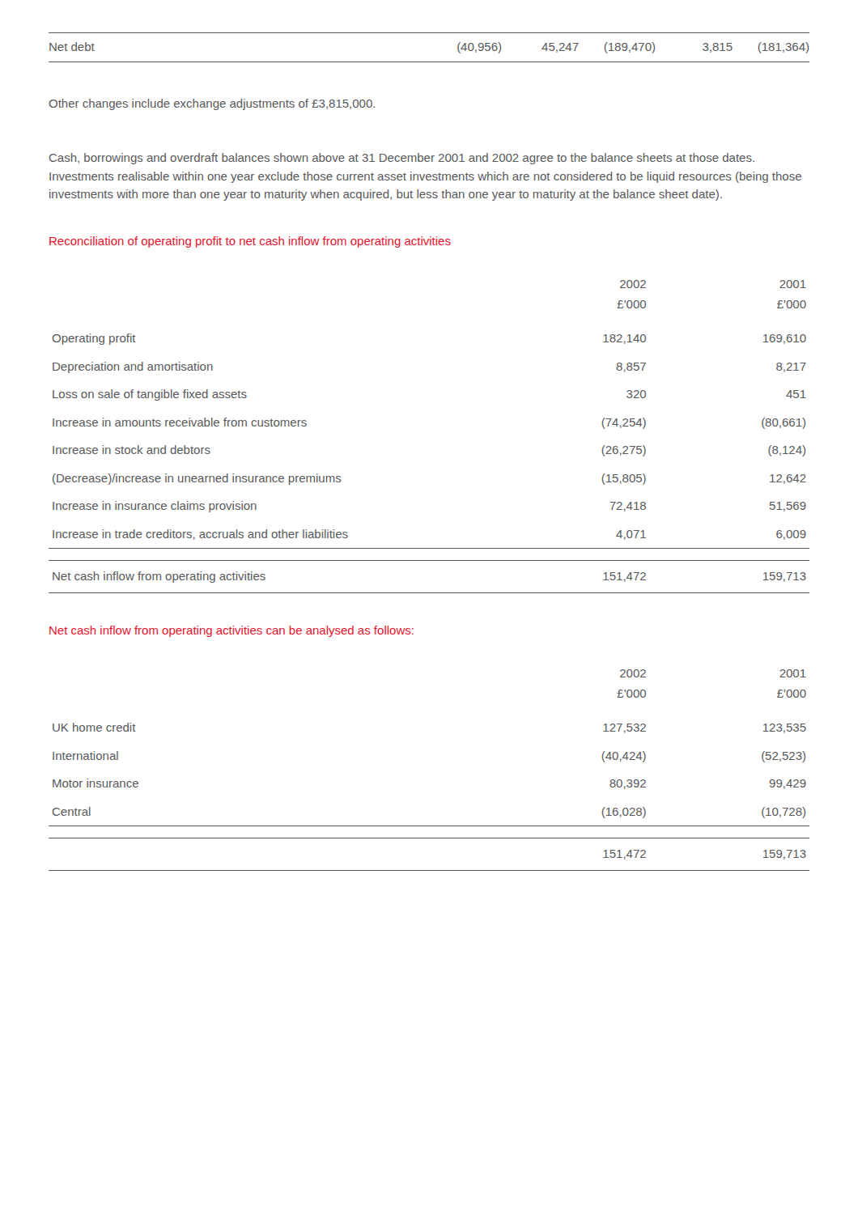Net debt
(40,956) 45,247 (189,470) 3,815 (181,364)
Other changes include exchange adjustments of £3,815,000.
Cash, borrowings and overdraft balances shown above at 31 December 2001 and 2002 agree to the balance sheets at those dates. Investments realisable within one year exclude those current asset investments which are not considered to be liquid resources (being those investments with more than one year to maturity when acquired, but less than one year to maturity at the balance sheet date).
Reconciliation of operating profit to net cash inflow from operating activities
| | 2002 | 2001 |
| --- | --- | --- |
| | £'000 | £'000 |
| Operating profit | 182,140 | 169,610 |
| Depreciation and amortisation | 8,857 | 8,217 |
| Loss on sale of tangible fixed assets | 320 | 451 |
| Increase in amounts receivable from customers | (74,254) | (80,661) |
| Increase in stock and debtors | (26,275) | (8,124) |
| (Decrease)/increase in unearned insurance premiums | (15,805) | 12,642 |
| Increase in insurance claims provision | 72,418 | 51,569 |
| Increase in trade creditors, accruals and other liabilities | 4,071 | 6,009 |
| Net cash inflow from operating activities | 151,472 | 159,713 |
Net cash inflow from operating activities can be analysed as follows:
| | 2002 | 2001 |
| --- | --- | --- |
| | £'000 | £'000 |
| UK home credit | 127,532 | 123,535 |
| International | (40,424) | (52,523) |
| Motor insurance | 80,392 | 99,429 |
| Central | (16,028) | (10,728) |
| | 151,472 | 159,713 |